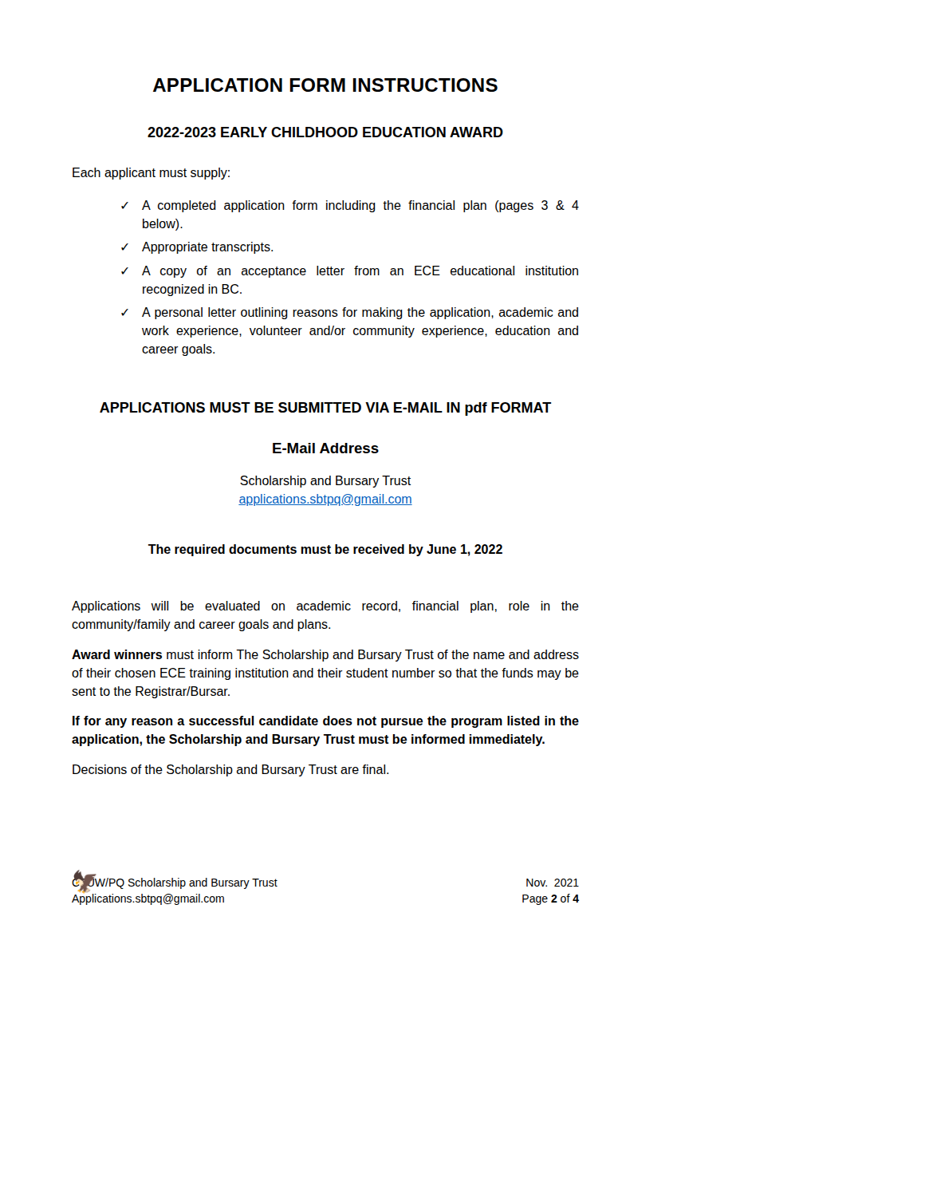APPLICATION FORM INSTRUCTIONS
2022-2023 EARLY CHILDHOOD EDUCATION AWARD
Each applicant must supply:
A completed application form including the financial plan (pages 3 & 4 below).
Appropriate transcripts.
A copy of an acceptance letter from an ECE educational institution recognized in BC.
A personal letter outlining reasons for making the application, academic and work experience, volunteer and/or community experience, education and career goals.
APPLICATIONS MUST BE SUBMITTED VIA E-MAIL IN pdf FORMAT
E-Mail Address
Scholarship and Bursary Trust
applications.sbtpq@gmail.com
The required documents must be received by June 1, 2022
Applications will be evaluated on academic record, financial plan, role in the community/family and career goals and plans.
Award winners must inform The Scholarship and Bursary Trust of the name and address of their chosen ECE training institution and their student number so that the funds may be sent to the Registrar/Bursar.
If for any reason a successful candidate does not pursue the program listed in the application, the Scholarship and Bursary Trust must be informed immediately.
Decisions of the Scholarship and Bursary Trust are final.
🦅
| CFUW/PQ Scholarship and Bursary Trust | Nov. 2021 |
| Applications.sbtpq@gmail.com | Page 2 of 4 |